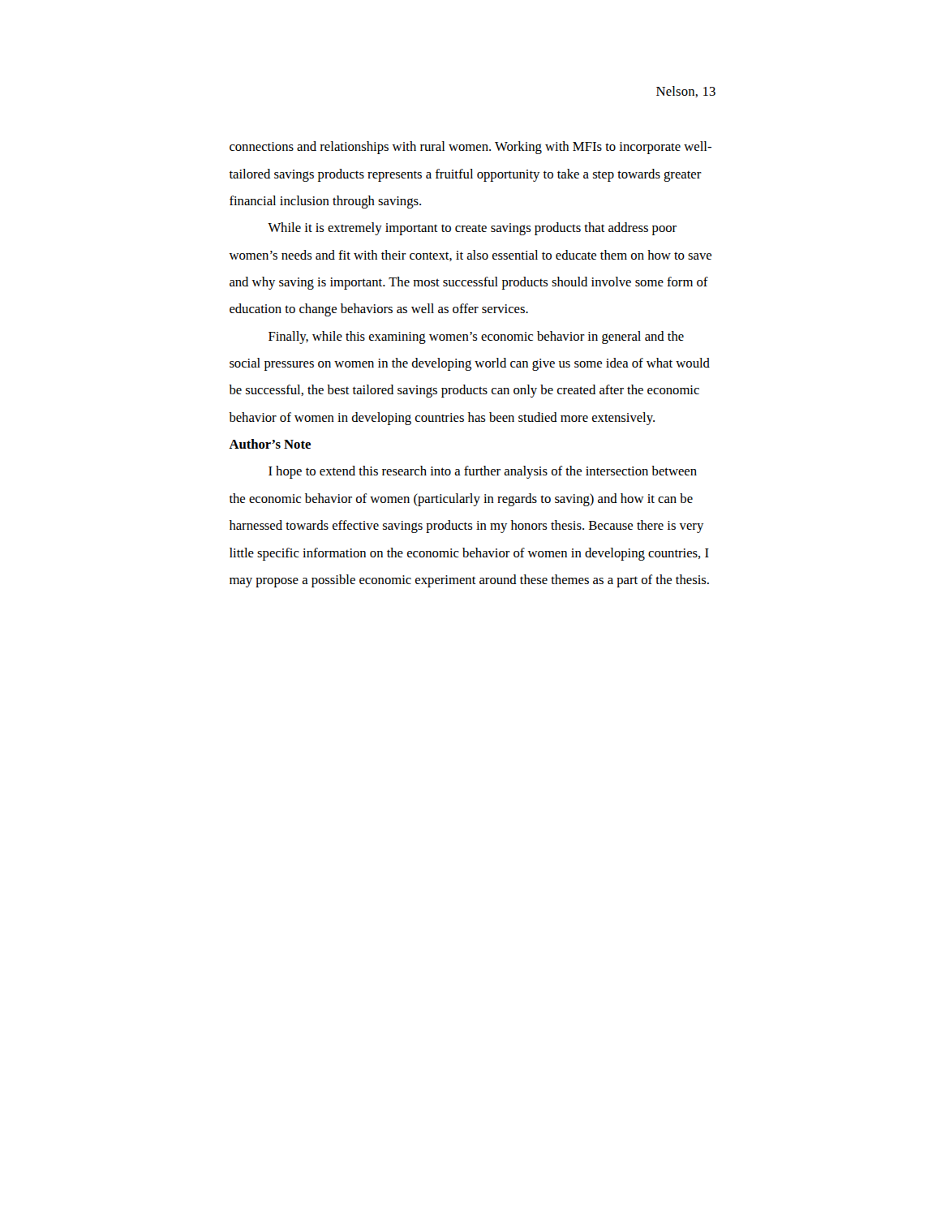Nelson, 13
connections and relationships with rural women. Working with MFIs to incorporate well-tailored savings products represents a fruitful opportunity to take a step towards greater financial inclusion through savings.
While it is extremely important to create savings products that address poor women’s needs and fit with their context, it also essential to educate them on how to save and why saving is important. The most successful products should involve some form of education to change behaviors as well as offer services.
Finally, while this examining women’s economic behavior in general and the social pressures on women in the developing world can give us some idea of what would be successful, the best tailored savings products can only be created after the economic behavior of women in developing countries has been studied more extensively.
Author’s Note
I hope to extend this research into a further analysis of the intersection between the economic behavior of women (particularly in regards to saving) and how it can be harnessed towards effective savings products in my honors thesis. Because there is very little specific information on the economic behavior of women in developing countries, I may propose a possible economic experiment around these themes as a part of the thesis.